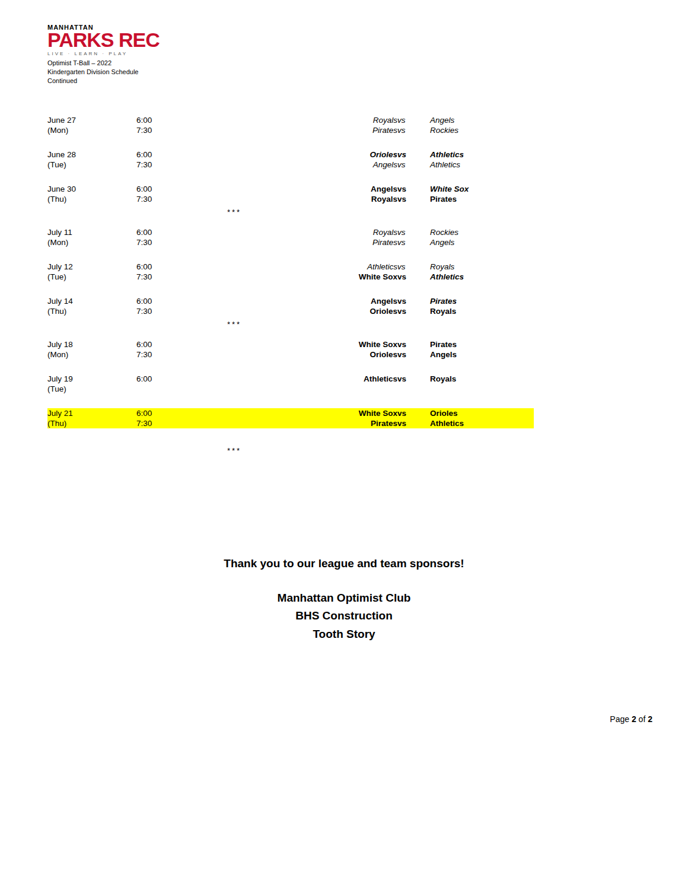MANHATTAN
PARKS REC
LIVE · LEARN · PLAY
Optimist T-Ball – 2022
Kindergarten Division Schedule
Continued
| June 27 | 6:00 | Royals | vs | Angels |
| (Mon) | 7:30 | Pirates | vs | Rockies |
| June 28 | 6:00 | Orioles | vs | Athletics |
| (Tue) | 7:30 | Angels | vs | Athletics |
| June 30 | 6:00 | Angels | vs | White Sox |
| (Thu) | 7:30 | Royals | vs | Pirates |
| | *** | | | |
| July 11 | 6:00 | Royals | vs | Rockies |
| (Mon) | 7:30 | Pirates | vs | Angels |
| July 12 | 6:00 | Athletics | vs | Royals |
| (Tue) | 7:30 | White Sox | vs | Athletics |
| July 14 | 6:00 | Angels | vs | Pirates |
| (Thu) | 7:30 | Orioles | vs | Royals |
| | *** | | | |
| July 18 | 6:00 | White Sox | vs | Pirates |
| (Mon) | 7:30 | Orioles | vs | Angels |
| July 19 | 6:00 | Athletics | vs | Royals |
| (Tue) | | | | |
| July 21 | 6:00 | White Sox | vs | Orioles |
| (Thu) | 7:30 | Pirates | vs | Athletics |
| | *** | | | |
Thank you to our league and team sponsors!
Manhattan Optimist Club
BHS Construction
Tooth Story
Page 2 of 2